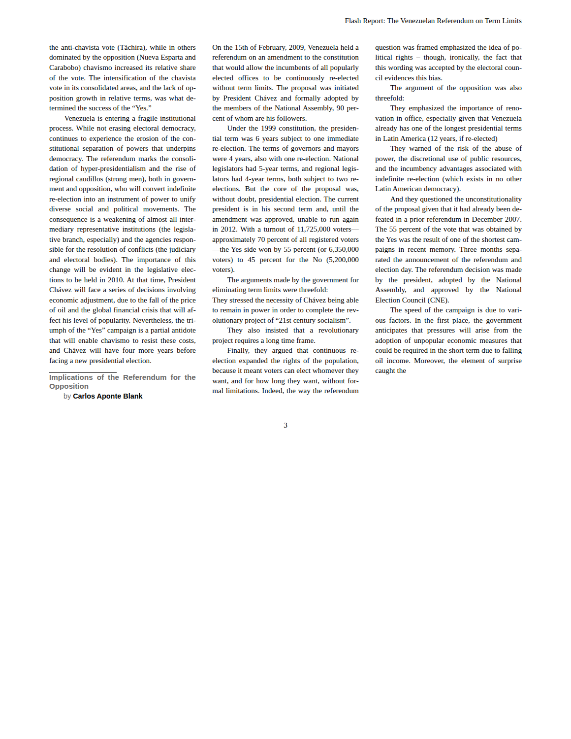Flash Report: The Venezuelan Referendum on Term Limits
the anti-chavista vote (Táchira), while in others dominated by the opposition (Nueva Esparta and Carabobo) chavismo increased its relative share of the vote. The intensification of the chavista vote in its consolidated areas, and the lack of opposition growth in relative terms, was what determined the success of the “Yes.”
Venezuela is entering a fragile institutional process. While not erasing electoral democracy, continues to experience the erosion of the constitutional separation of powers that underpins democracy. The referendum marks the consolidation of hyper-presidentialism and the rise of regional caudillos (strong men), both in government and opposition, who will convert indefinite re-election into an instrument of power to unify diverse social and political movements. The consequence is a weakening of almost all intermediary representative institutions (the legislative branch, especially) and the agencies responsible for the resolution of conflicts (the judiciary and electoral bodies). The importance of this change will be evident in the legislative elections to be held in 2010. At that time, President Chávez will face a series of decisions involving economic adjustment, due to the fall of the price of oil and the global financial crisis that will affect his level of popularity. Nevertheless, the triumph of the “Yes” campaign is a partial antidote that will enable chavismo to resist these costs, and Chávez will have four more years before facing a new presidential election.
Implications of the Referendum for the Opposition
by Carlos Aponte Blank
On the 15th of February, 2009, Venezuela held a referendum on an amendment to the constitution that would allow the incumbents of all popularly elected offices to be continuously re-elected without term limits. The proposal was initiated by President Chávez and formally adopted by the members of the National Assembly, 90 percent of whom are his followers.
Under the 1999 constitution, the presidential term was 6 years subject to one immediate re-election. The terms of governors and mayors were 4 years, also with one re-election. National legislators had 5-year terms, and regional legislators had 4-year terms, both subject to two re-elections. But the core of the proposal was, without doubt, presidential election. The current president is in his second term and, until the amendment was approved, unable to run again in 2012. With a turnout of 11,725,000 voters—approximately 70 percent of all registered voters—the Yes side won by 55 percent (or 6,350,000 voters) to 45 percent for the No (5,200,000 voters).
The arguments made by the government for eliminating term limits were threefold:
They stressed the necessity of Chávez being able to remain in power in order to complete the revolutionary project of “21st century socialism”.
They also insisted that a revolutionary project requires a long time frame.
Finally, they argued that continuous re-election expanded the rights of the population, because it meant voters can elect whomever they want, and for how long they want, without formal limitations. Indeed, the way the referendum question was framed emphasized the idea of political rights – though, ironically, the fact that this wording was accepted by the electoral council evidences this bias.
The argument of the opposition was also threefold:
They emphasized the importance of renovation in office, especially given that Venezuela already has one of the longest presidential terms in Latin America (12 years, if re-elected)
They warned of the risk of the abuse of power, the discretional use of public resources, and the incumbency advantages associated with indefinite re-election (which exists in no other Latin American democracy).
And they questioned the unconstitutionality of the proposal given that it had already been defeated in a prior referendum in December 2007. The 55 percent of the vote that was obtained by the Yes was the result of one of the shortest campaigns in recent memory. Three months separated the announcement of the referendum and election day. The referendum decision was made by the president, adopted by the National Assembly, and approved by the National Election Council (CNE).
The speed of the campaign is due to various factors. In the first place, the government anticipates that pressures will arise from the adoption of unpopular economic measures that could be required in the short term due to falling oil income. Moreover, the element of surprise caught the
3